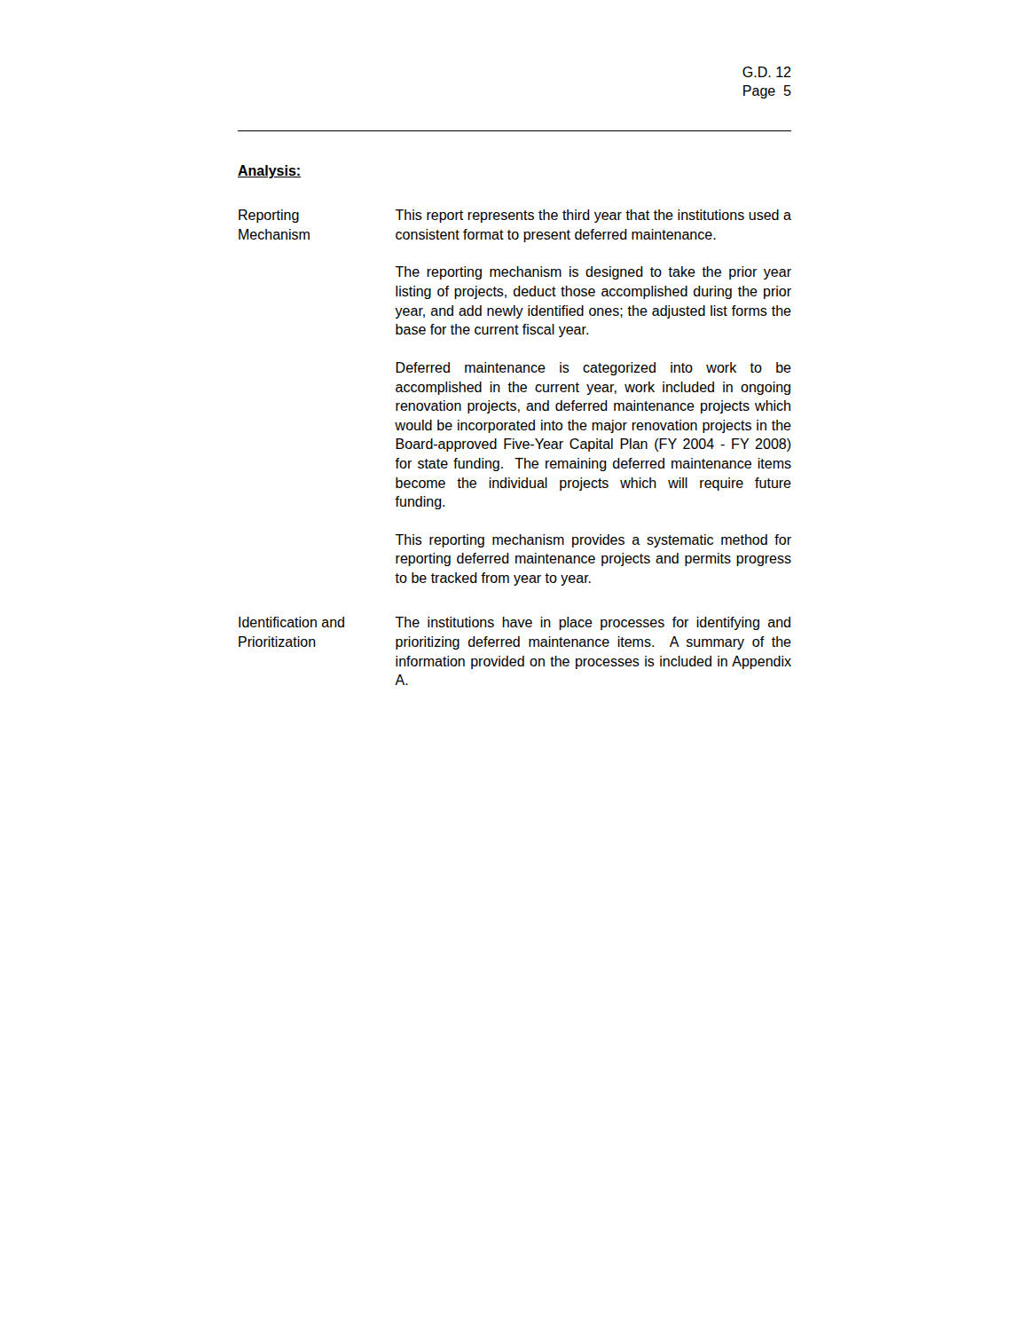G.D. 12
Page 5
Analysis:
| Reporting Mechanism | This report represents the third year that the institutions used a consistent format to present deferred maintenance. The reporting mechanism is designed to take the prior year listing of projects, deduct those accomplished during the prior year, and add newly identified ones; the adjusted list forms the base for the current fiscal year. Deferred maintenance is categorized into work to be accomplished in the current year, work included in ongoing renovation projects, and deferred maintenance projects which would be incorporated into the major renovation projects in the Board-approved Five-Year Capital Plan (FY 2004 - FY 2008) for state funding. The remaining deferred maintenance items become the individual projects which will require future funding. This reporting mechanism provides a systematic method for reporting deferred maintenance projects and permits progress to be tracked from year to year. |
| Identification and Prioritization | The institutions have in place processes for identifying and prioritizing deferred maintenance items. A summary of the information provided on the processes is included in Appendix A. |